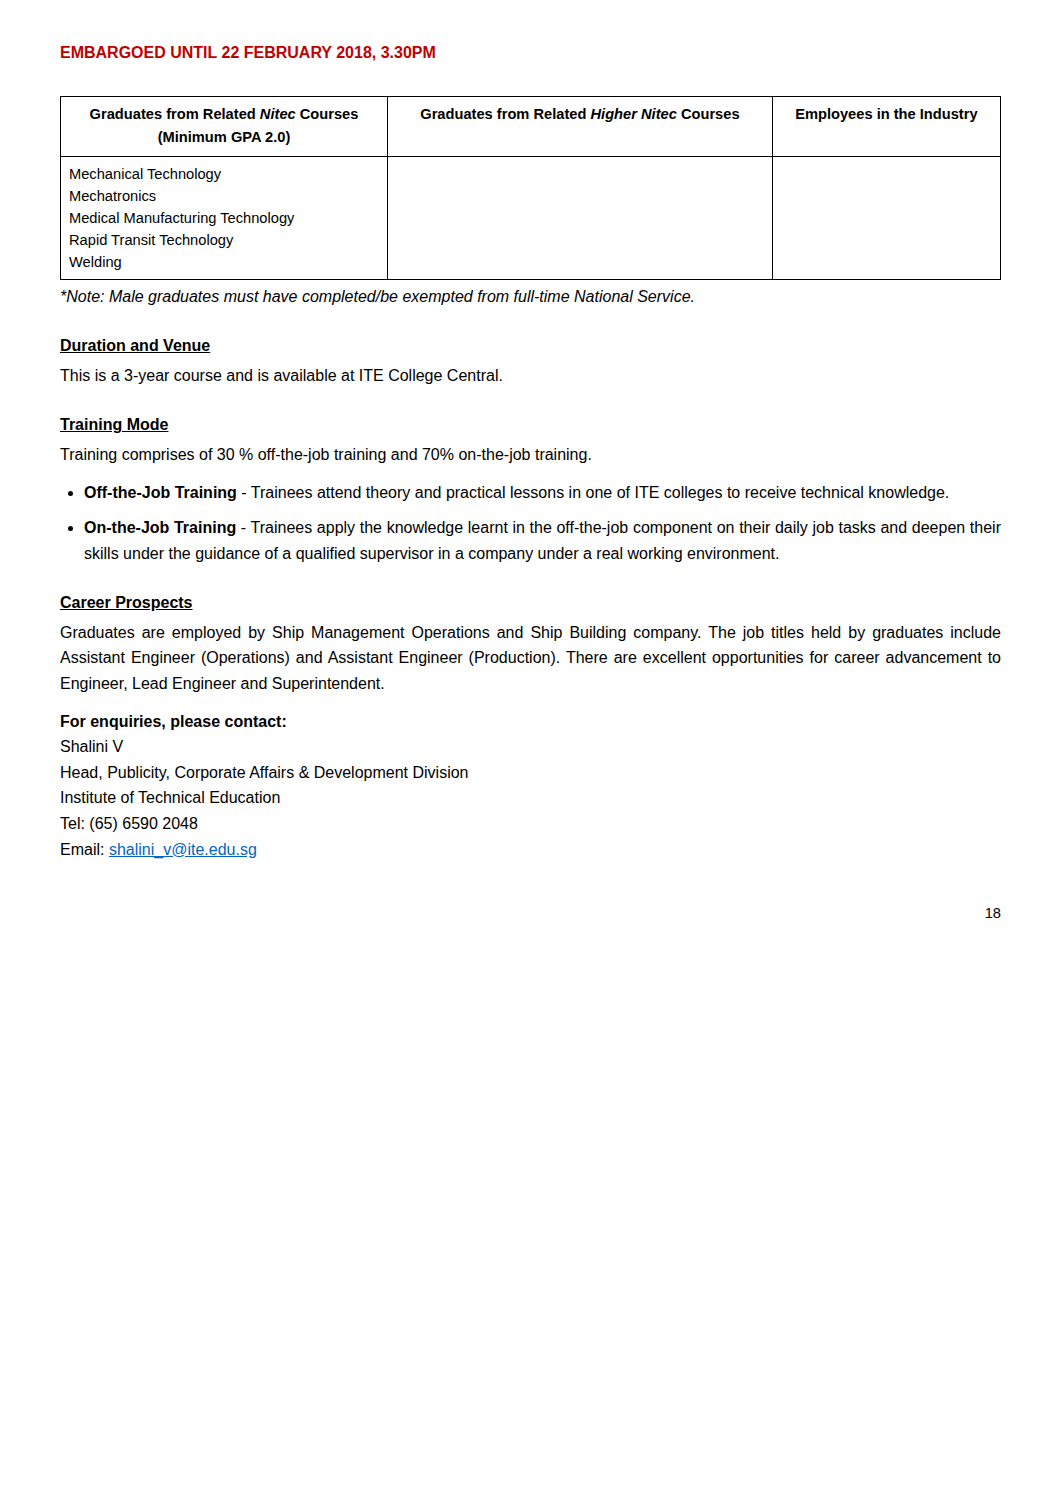EMBARGOED UNTIL 22 FEBRUARY 2018, 3.30PM
| Graduates from Related Nitec Courses (Minimum GPA 2.0) | Graduates from Related Higher Nitec Courses | Employees in the Industry |
| --- | --- | --- |
| Mechanical Technology Mechatronics Medical Manufacturing Technology Rapid Transit Technology Welding | | |
*Note: Male graduates must have completed/be exempted from full-time National Service.
Duration and Venue
This is a 3-year course and is available at ITE College Central.
Training Mode
Training comprises of 30 % off-the-job training and 70% on-the-job training.
Off-the-Job Training - Trainees attend theory and practical lessons in one of ITE colleges to receive technical knowledge.
On-the-Job Training - Trainees apply the knowledge learnt in the off-the-job component on their daily job tasks and deepen their skills under the guidance of a qualified supervisor in a company under a real working environment.
Career Prospects
Graduates are employed by Ship Management Operations and Ship Building company. The job titles held by graduates include Assistant Engineer (Operations) and Assistant Engineer (Production). There are excellent opportunities for career advancement to Engineer, Lead Engineer and Superintendent.
For enquiries, please contact:
Shalini V
Head, Publicity, Corporate Affairs & Development Division
Institute of Technical Education
Tel: (65) 6590 2048
Email: shalini_v@ite.edu.sg
18